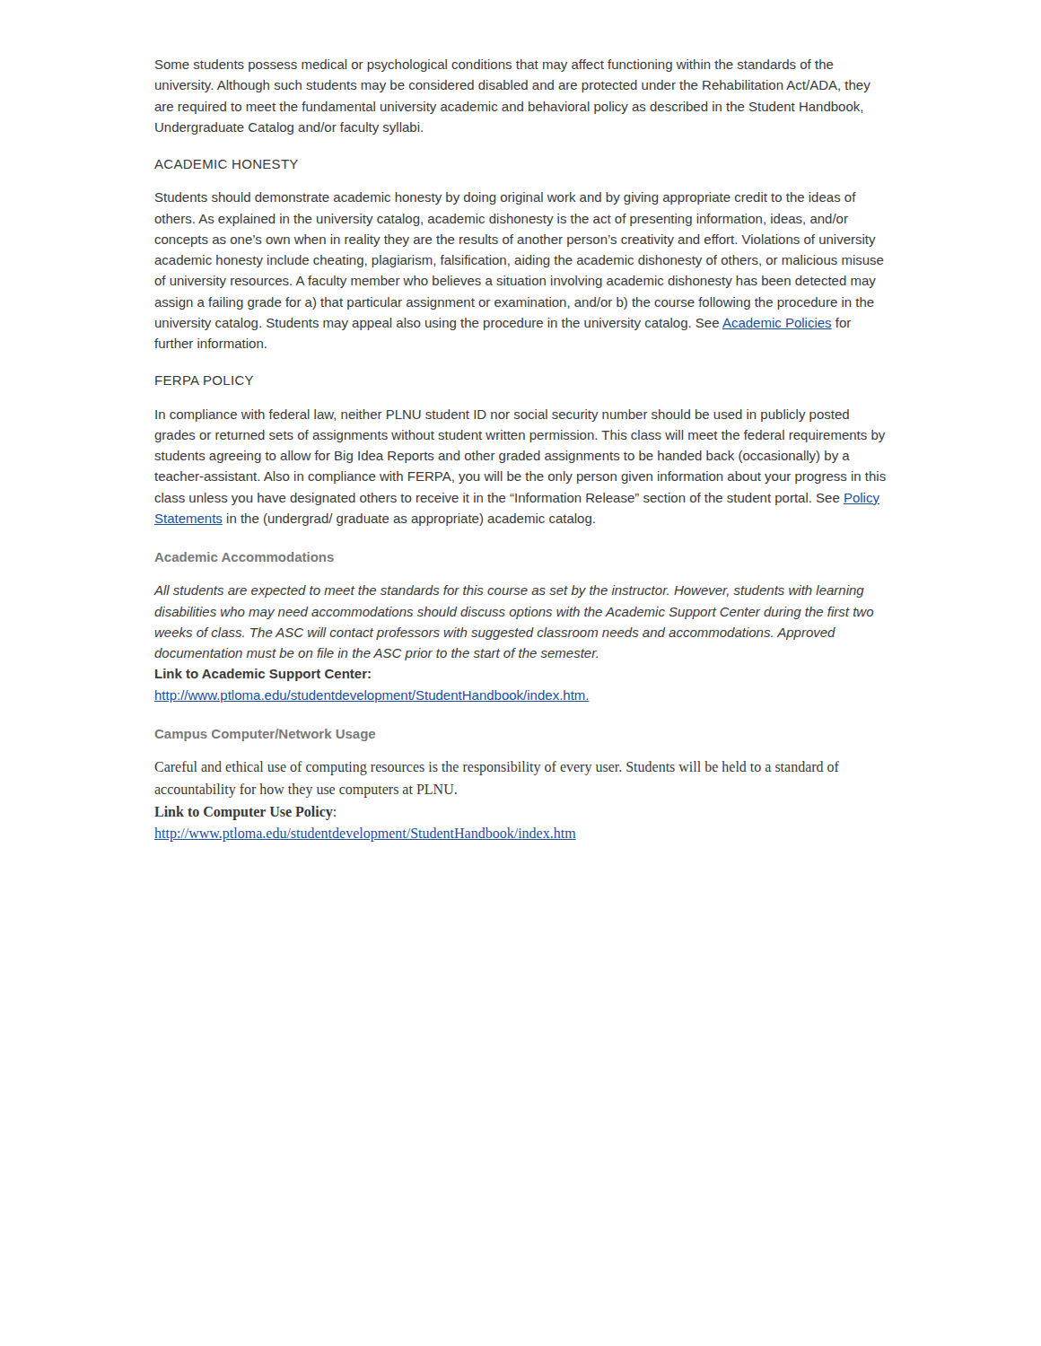Some students possess medical or psychological conditions that may affect functioning within the standards of the university. Although such students may be considered disabled and are protected under the Rehabilitation Act/ADA, they are required to meet the fundamental university academic and behavioral policy as described in the Student Handbook, Undergraduate Catalog and/or faculty syllabi.
ACADEMIC HONESTY
Students should demonstrate academic honesty by doing original work and by giving appropriate credit to the ideas of others. As explained in the university catalog, academic dishonesty is the act of presenting information, ideas, and/or concepts as one’s own when in reality they are the results of another person’s creativity and effort. Violations of university academic honesty include cheating, plagiarism, falsification, aiding the academic dishonesty of others, or malicious misuse of university resources. A faculty member who believes a situation involving academic dishonesty has been detected may assign a failing grade for a) that particular assignment or examination, and/or b) the course following the procedure in the university catalog. Students may appeal also using the procedure in the university catalog. See Academic Policies for further information.
FERPA POLICY
In compliance with federal law, neither PLNU student ID nor social security number should be used in publicly posted grades or returned sets of assignments without student written permission. This class will meet the federal requirements by students agreeing to allow for Big Idea Reports and other graded assignments to be handed back (occasionally) by a teacher-assistant. Also in compliance with FERPA, you will be the only person given information about your progress in this class unless you have designated others to receive it in the “Information Release” section of the student portal. See Policy Statements in the (undergrad/ graduate as appropriate) academic catalog.
Academic Accommodations
All students are expected to meet the standards for this course as set by the instructor. However, students with learning disabilities who may need accommodations should discuss options with the Academic Support Center during the first two weeks of class. The ASC will contact professors with suggested classroom needs and accommodations. Approved documentation must be on file in the ASC prior to the start of the semester.
Link to Academic Support Center:
http://www.ptloma.edu/studentdevelopment/StudentHandbook/index.htm.
Campus Computer/Network Usage
Careful and ethical use of computing resources is the responsibility of every user. Students will be held to a standard of accountability for how they use computers at PLNU.
Link to Computer Use Policy:
http://www.ptloma.edu/studentdevelopment/StudentHandbook/index.htm